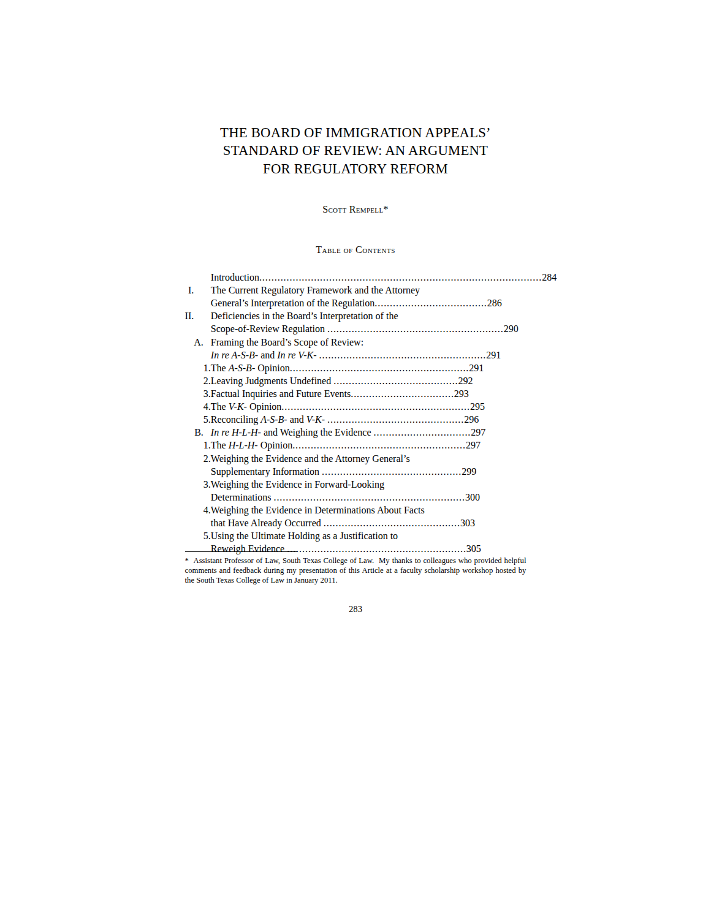The Board of Immigration Appeals’
Standard of Review: An Argument
for Regulatory Reform
Scott Rempell*
Table of Contents
| | | | Introduction ............................................................................................. 284 |
| I. | | The Current Regulatory Framework and the Attorney General’s Interpretation of the Regulation ..................................... 286 |
| II. | | Deficiencies in the Board’s Interpretation of the Scope-of-Review Regulation .......................................................... 290 |
| | A. | | Framing the Board’s Scope of Review: In re A-S-B- and In re V-K- ....................................................... 291 |
| | | 1. | The A-S-B- Opinion ........................................................... 291 |
| | | 2. | Leaving Judgments Undefined ......................................... 292 |
| | | 3. | Factual Inquiries and Future Events .................................. 293 |
| | | 4. | The V-K- Opinion .............................................................. 295 |
| | | 5. | Reconciling A-S-B- and V-K- ............................................. 296 |
| | B. | | In re H-L-H- and Weighing the Evidence ................................ 297 |
| | | 1. | The H-L-H- Opinion ......................................................... 297 |
| | | 2. | Weighing the Evidence and the Attorney General’s Supplementary Information .............................................. 299 |
| | | 3. | Weighing the Evidence in Forward-Looking Determinations ............................................................... 300 |
| | | 4. | Weighing the Evidence in Determinations About Facts that Have Already Occurred ............................................. 303 |
| | | 5. | Using the Ultimate Holding as a Justification to Reweigh Evidence ........................................................... 305 |
*Assistant Professor of Law, South Texas College of Law. My thanks to colleagues who provided helpful comments and feedback during my presentation of this Article at a faculty scholarship workshop hosted by the South Texas College of Law in January 2011.
283